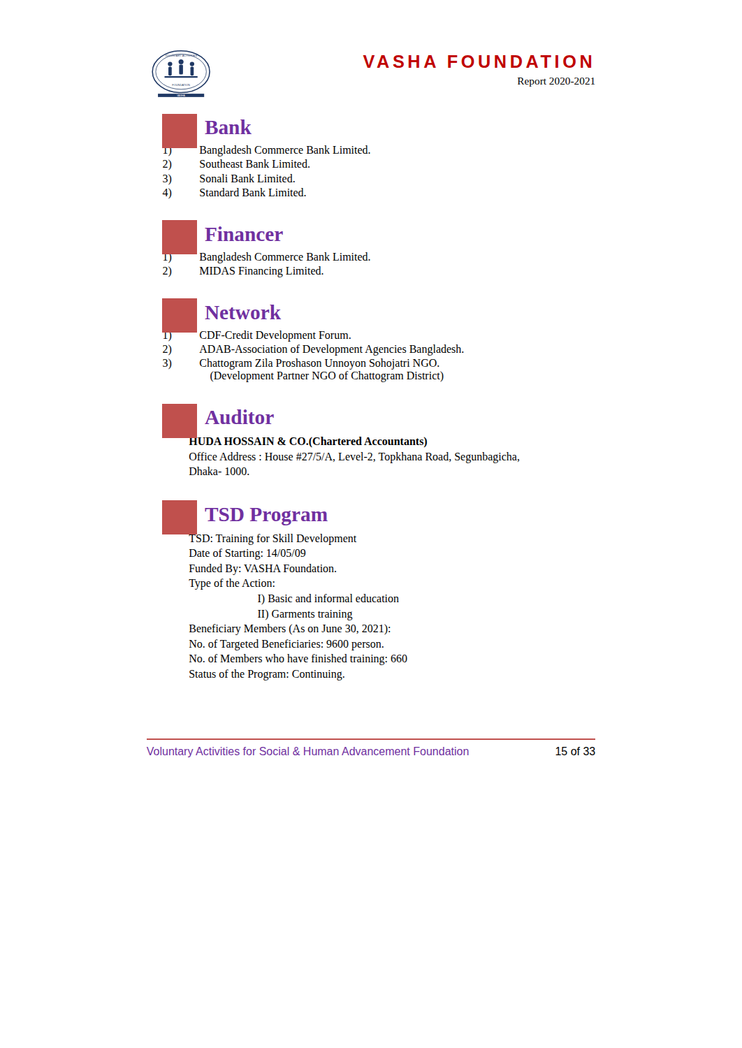VOLUNTARY ACTIVITIES FOUNDATION VASHA
VASHA FOUNDATION
Report 2020-2021
Bank
1) Bangladesh Commerce Bank Limited.
2) Southeast Bank Limited.
3) Sonali Bank Limited.
4) Standard Bank Limited.
Financer
1) Bangladesh Commerce Bank Limited.
2) MIDAS Financing Limited.
Network
1) CDF-Credit Development Forum.
2) ADAB-Association of Development Agencies Bangladesh.
3) Chattogram Zila Proshason Unnoyon Sohojatri NGO.(Development Partner NGO of Chattogram District)
Auditor
HUDA HOSSAIN & CO.(Chartered Accountants)
Office Address : House #27/5/A, Level-2, Topkhana Road, Segunbagicha,
Dhaka- 1000.
TSD Program
TSD: Training for Skill Development
Date of Starting: 14/05/09
Funded By: VASHA Foundation.
Type of the Action:
I) Basic and informal education
II) Garments training
Beneficiary Members (As on June 30, 2021):
No. of Targeted Beneficiaries: 9600 person.
No. of Members who have finished training: 660
Status of the Program: Continuing.
Voluntary Activities for Social & Human Advancement Foundation
15 of 33